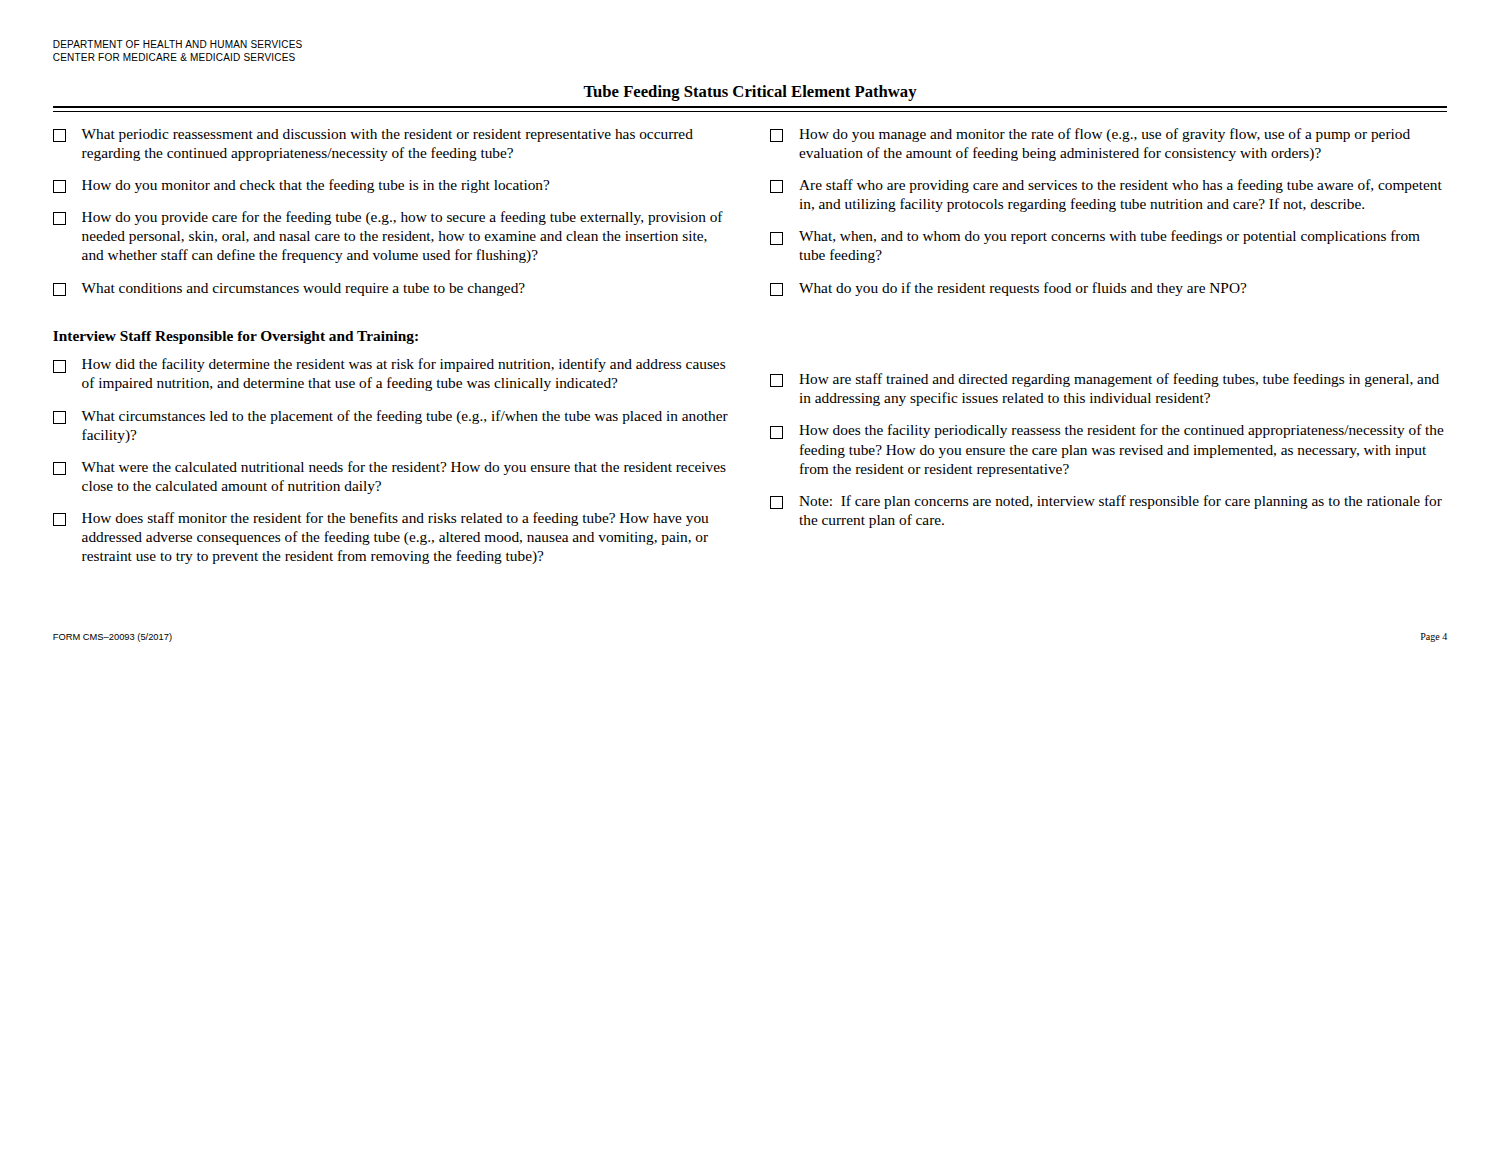DEPARTMENT OF HEALTH AND HUMAN SERVICES
CENTER FOR MEDICARE & MEDICAID SERVICES
Tube Feeding Status Critical Element Pathway
What periodic reassessment and discussion with the resident or resident representative has occurred regarding the continued appropriateness/necessity of the feeding tube?
How do you monitor and check that the feeding tube is in the right location?
How do you provide care for the feeding tube (e.g., how to secure a feeding tube externally, provision of needed personal, skin, oral, and nasal care to the resident, how to examine and clean the insertion site, and whether staff can define the frequency and volume used for flushing)?
What conditions and circumstances would require a tube to be changed?
Interview Staff Responsible for Oversight and Training:
How did the facility determine the resident was at risk for impaired nutrition, identify and address causes of impaired nutrition, and determine that use of a feeding tube was clinically indicated?
What circumstances led to the placement of the feeding tube (e.g., if/when the tube was placed in another facility)?
What were the calculated nutritional needs for the resident? How do you ensure that the resident receives close to the calculated amount of nutrition daily?
How does staff monitor the resident for the benefits and risks related to a feeding tube? How have you addressed adverse consequences of the feeding tube (e.g., altered mood, nausea and vomiting, pain, or restraint use to try to prevent the resident from removing the feeding tube)?
How do you manage and monitor the rate of flow (e.g., use of gravity flow, use of a pump or period evaluation of the amount of feeding being administered for consistency with orders)?
Are staff who are providing care and services to the resident who has a feeding tube aware of, competent in, and utilizing facility protocols regarding feeding tube nutrition and care? If not, describe.
What, when, and to whom do you report concerns with tube feedings or potential complications from tube feeding?
What do you do if the resident requests food or fluids and they are NPO?
How are staff trained and directed regarding management of feeding tubes, tube feedings in general, and in addressing any specific issues related to this individual resident?
How does the facility periodically reassess the resident for the continued appropriateness/necessity of the feeding tube? How do you ensure the care plan was revised and implemented, as necessary, with input from the resident or resident representative?
Note: If care plan concerns are noted, interview staff responsible for care planning as to the rationale for the current plan of care.
FORM CMS–20093 (5/2017)
Page 4